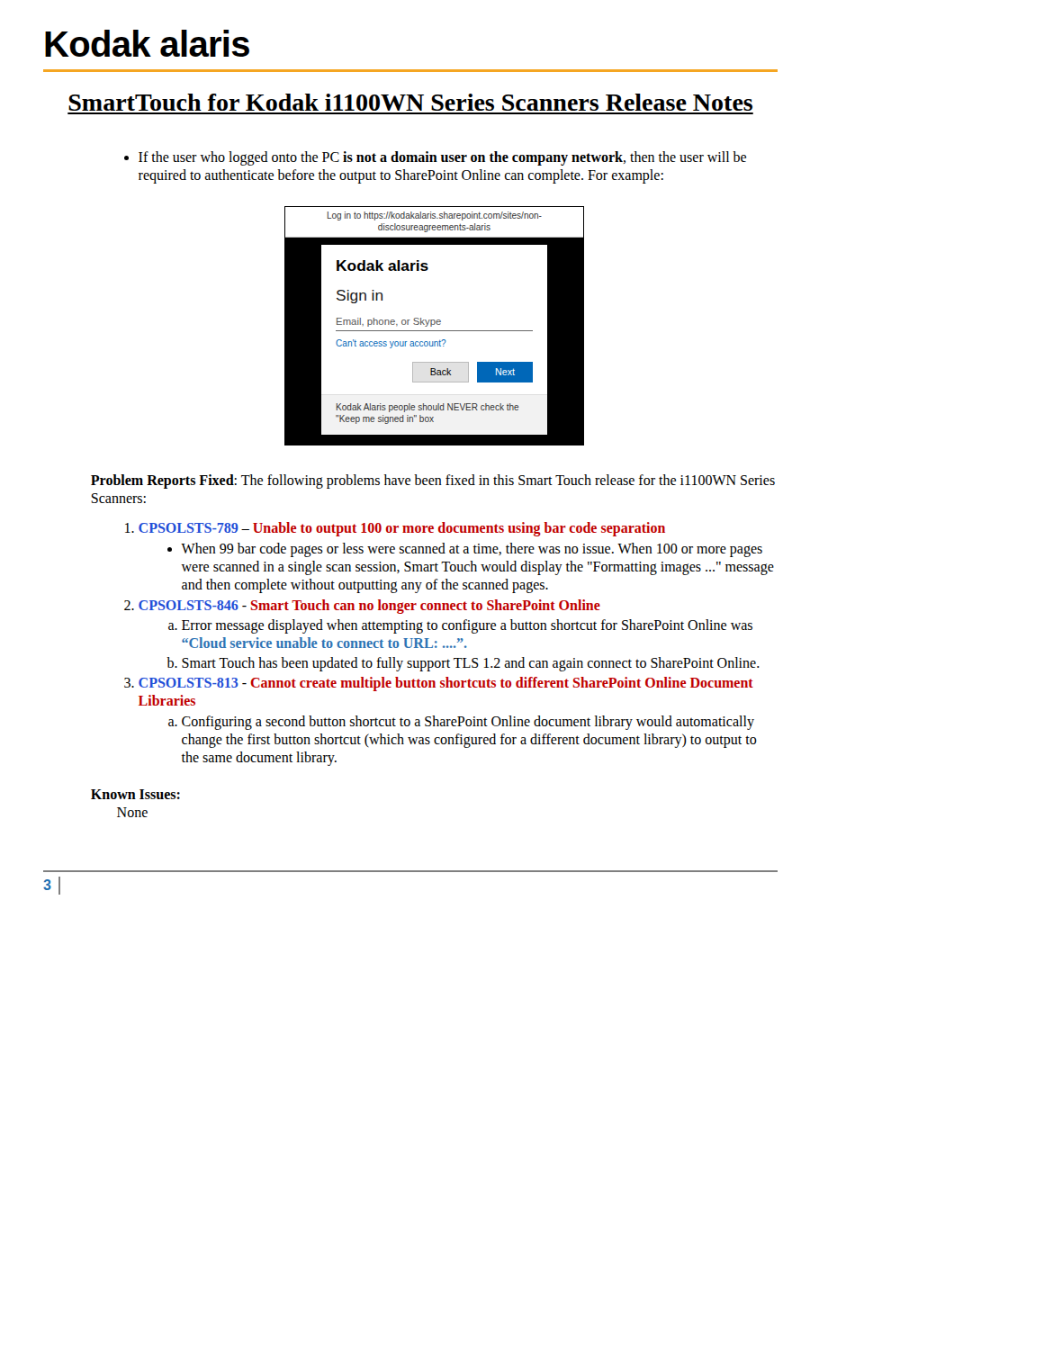Kodak alaris
SmartTouch for Kodak i1100WN Series Scanners Release Notes
If the user who logged onto the PC is not a domain user on the company network, then the user will be required to authenticate before the output to SharePoint Online can complete. For example:
Log in to https://kodakalaris.sharepoint.com/sites/non-disclosureagreements-alaris
Kodak alaris
Sign in
Email, phone, or Skype
Can't access your account?
Back Next
Kodak Alaris people should NEVER check the "Keep me signed in" box
Problem Reports Fixed: The following problems have been fixed in this Smart Touch release for the i1100WN Series Scanners:
CPSOLSTS-789 – Unable to output 100 or more documents using bar code separation
When 99 bar code pages or less were scanned at a time, there was no issue. When 100 or more pages were scanned in a single scan session, Smart Touch would display the "Formatting images ..." message and then complete without outputting any of the scanned pages.
CPSOLSTS-846 - Smart Touch can no longer connect to SharePoint Online
Error message displayed when attempting to configure a button shortcut for SharePoint Online was “Cloud service unable to connect to URL: ....”.
Smart Touch has been updated to fully support TLS 1.2 and can again connect to SharePoint Online.
CPSOLSTS-813 - Cannot create multiple button shortcuts to different SharePoint Online Document Libraries
Configuring a second button shortcut to a SharePoint Online document library would automatically change the first button shortcut (which was configured for a different document library) to output to the same document library.
Known Issues:
None
3